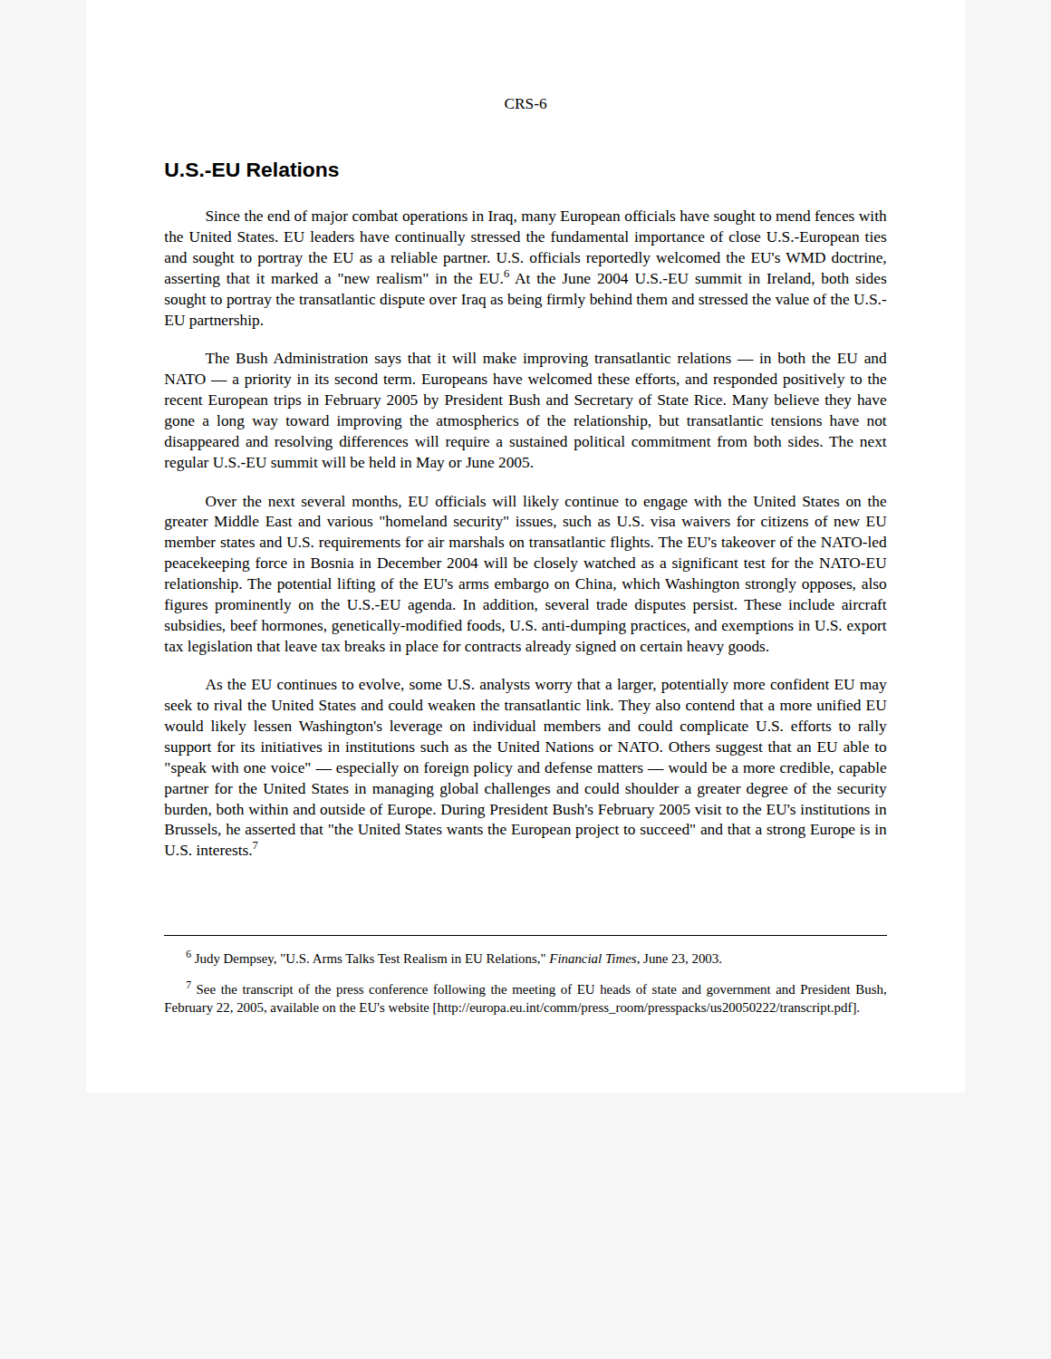CRS-6
U.S.-EU Relations
Since the end of major combat operations in Iraq, many European officials have sought to mend fences with the United States. EU leaders have continually stressed the fundamental importance of close U.S.-European ties and sought to portray the EU as a reliable partner. U.S. officials reportedly welcomed the EU's WMD doctrine, asserting that it marked a "new realism" in the EU.6 At the June 2004 U.S.-EU summit in Ireland, both sides sought to portray the transatlantic dispute over Iraq as being firmly behind them and stressed the value of the U.S.-EU partnership.
The Bush Administration says that it will make improving transatlantic relations — in both the EU and NATO — a priority in its second term. Europeans have welcomed these efforts, and responded positively to the recent European trips in February 2005 by President Bush and Secretary of State Rice. Many believe they have gone a long way toward improving the atmospherics of the relationship, but transatlantic tensions have not disappeared and resolving differences will require a sustained political commitment from both sides. The next regular U.S.-EU summit will be held in May or June 2005.
Over the next several months, EU officials will likely continue to engage with the United States on the greater Middle East and various "homeland security" issues, such as U.S. visa waivers for citizens of new EU member states and U.S. requirements for air marshals on transatlantic flights. The EU's takeover of the NATO-led peacekeeping force in Bosnia in December 2004 will be closely watched as a significant test for the NATO-EU relationship. The potential lifting of the EU's arms embargo on China, which Washington strongly opposes, also figures prominently on the U.S.-EU agenda. In addition, several trade disputes persist. These include aircraft subsidies, beef hormones, genetically-modified foods, U.S. anti-dumping practices, and exemptions in U.S. export tax legislation that leave tax breaks in place for contracts already signed on certain heavy goods.
As the EU continues to evolve, some U.S. analysts worry that a larger, potentially more confident EU may seek to rival the United States and could weaken the transatlantic link. They also contend that a more unified EU would likely lessen Washington's leverage on individual members and could complicate U.S. efforts to rally support for its initiatives in institutions such as the United Nations or NATO. Others suggest that an EU able to "speak with one voice" — especially on foreign policy and defense matters — would be a more credible, capable partner for the United States in managing global challenges and could shoulder a greater degree of the security burden, both within and outside of Europe. During President Bush's February 2005 visit to the EU's institutions in Brussels, he asserted that "the United States wants the European project to succeed" and that a strong Europe is in U.S. interests.7
6 Judy Dempsey, "U.S. Arms Talks Test Realism in EU Relations," Financial Times, June 23, 2003.
7 See the transcript of the press conference following the meeting of EU heads of state and government and President Bush, February 22, 2005, available on the EU's website [http://europa.eu.int/comm/press_room/presspacks/us20050222/transcript.pdf].